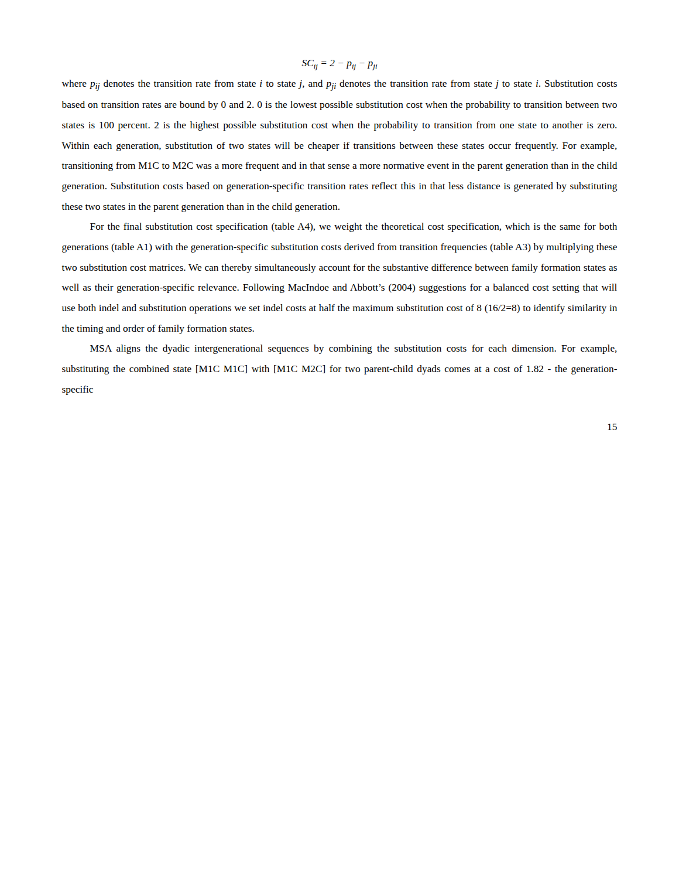SCij = 2 − pij − pji
where pij denotes the transition rate from state i to state j, and pji denotes the transition rate from state j to state i. Substitution costs based on transition rates are bound by 0 and 2. 0 is the lowest possible substitution cost when the probability to transition between two states is 100 percent. 2 is the highest possible substitution cost when the probability to transition from one state to another is zero. Within each generation, substitution of two states will be cheaper if transitions between these states occur frequently. For example, transitioning from M1C to M2C was a more frequent and in that sense a more normative event in the parent generation than in the child generation. Substitution costs based on generation-specific transition rates reflect this in that less distance is generated by substituting these two states in the parent generation than in the child generation.
For the final substitution cost specification (table A4), we weight the theoretical cost specification, which is the same for both generations (table A1) with the generation-specific substitution costs derived from transition frequencies (table A3) by multiplying these two substitution cost matrices. We can thereby simultaneously account for the substantive difference between family formation states as well as their generation-specific relevance. Following MacIndoe and Abbott’s (2004) suggestions for a balanced cost setting that will use both indel and substitution operations we set indel costs at half the maximum substitution cost of 8 (16/2=8) to identify similarity in the timing and order of family formation states.
MSA aligns the dyadic intergenerational sequences by combining the substitution costs for each dimension. For example, substituting the combined state [M1C M1C] with [M1C M2C] for two parent-child dyads comes at a cost of 1.82 - the generation-specific
15